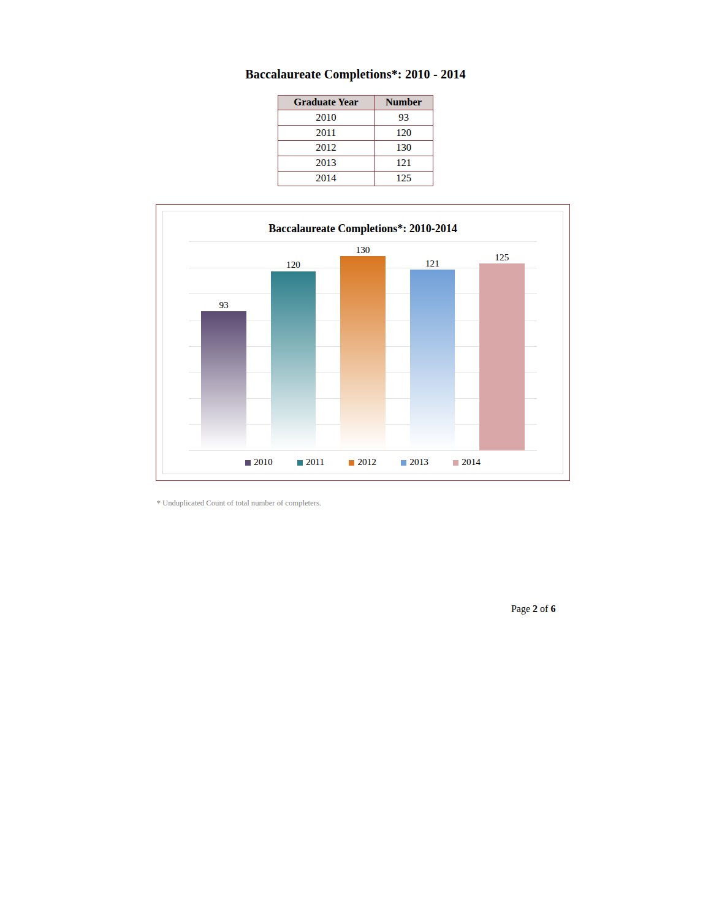Baccalaureate Completions*: 2010 - 2014
| Graduate Year | Number |
| --- | --- |
| 2010 | 93 |
| 2011 | 120 |
| 2012 | 130 |
| 2013 | 121 |
| 2014 | 125 |
Baccalaureate Completions*: 2010-2014
93
120
130
121
125
2010
2011
2012
2013
2014
* Unduplicated Count of total number of completers.
Page 2 of 6